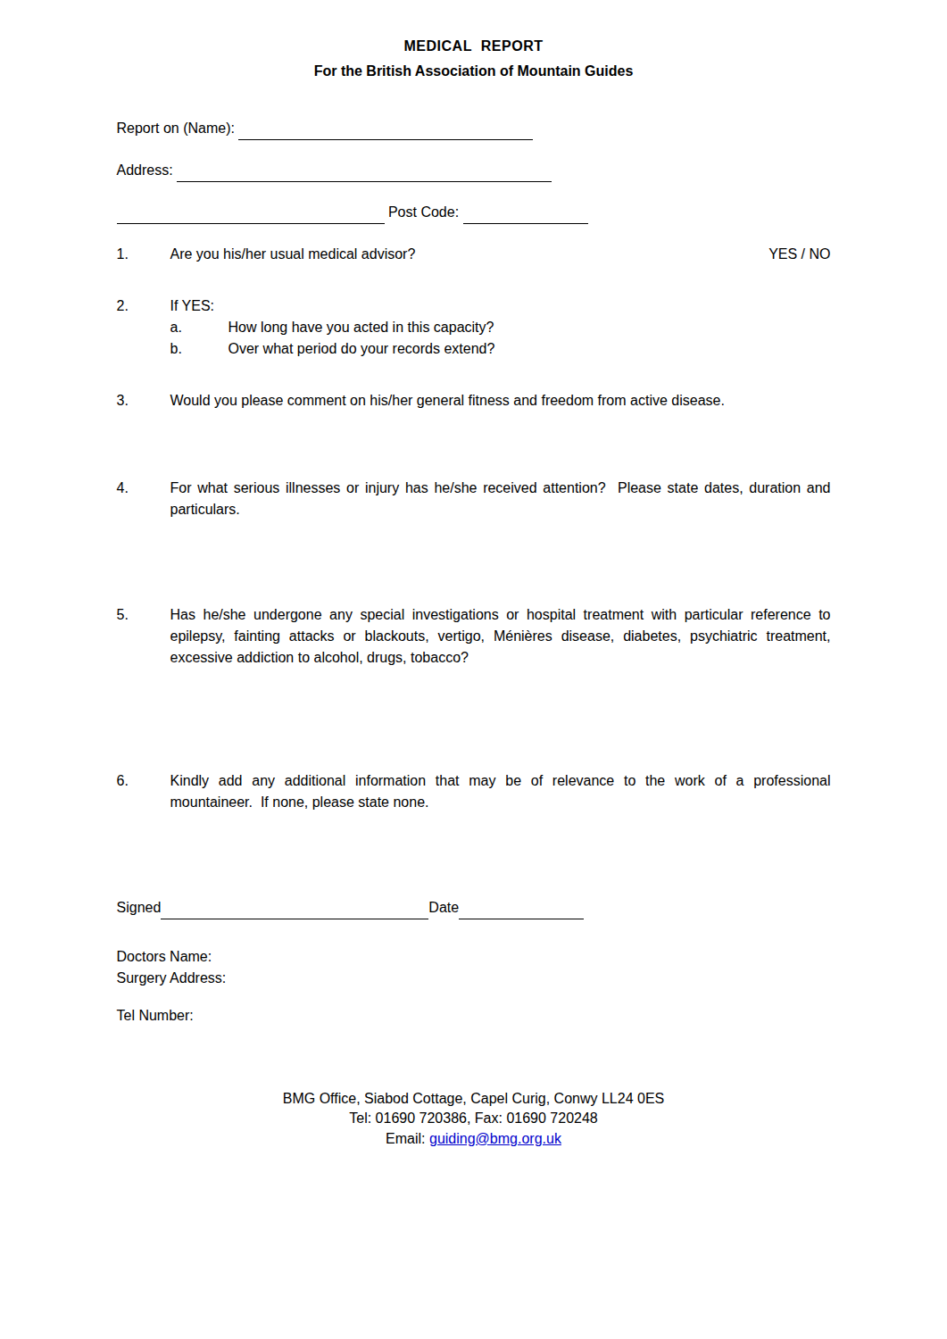MEDICAL REPORT
For the British Association of Mountain Guides
Report on (Name):
Address:
Post Code:
YES / NO Are you his/her usual medical advisor?
If YES:
How long have you acted in this capacity?
Over what period do your records extend?
Would you please comment on his/her general fitness and freedom from active disease.
For what serious illnesses or injury has he/she received attention? Please state dates, duration and particulars.
Has he/she undergone any special investigations or hospital treatment with particular reference to epilepsy, fainting attacks or blackouts, vertigo, Ménières disease, diabetes, psychiatric treatment, excessive addiction to alcohol, drugs, tobacco?
Kindly add any additional information that may be of relevance to the work of a professional mountaineer. If none, please state none.
Signed Date
Doctors Name:
Surgery Address:
Tel Number:
BMG Office, Siabod Cottage, Capel Curig, Conwy LL24 0ES
Tel: 01690 720386, Fax: 01690 720248
Email: guiding@bmg.org.uk